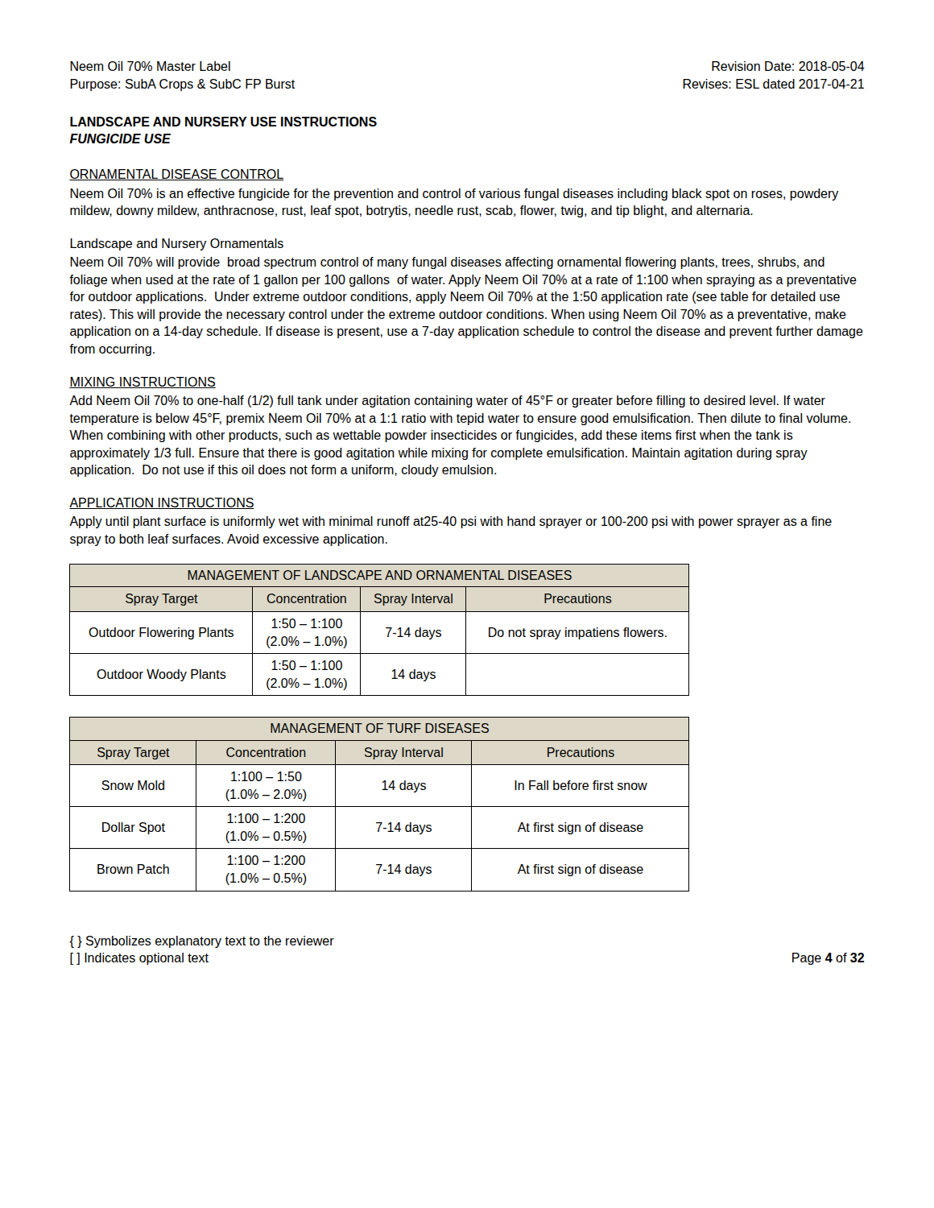Neem Oil 70% Master Label Purpose: SubA Crops & SubC FP Burst
Revision Date: 2018-05-04 Revises: ESL dated 2017-04-21
LANDSCAPE AND NURSERY USE INSTRUCTIONS
FUNGICIDE USE
ORNAMENTAL DISEASE CONTROL
Neem Oil 70% is an effective fungicide for the prevention and control of various fungal diseases including black spot on roses, powdery mildew, downy mildew, anthracnose, rust, leaf spot, botrytis, needle rust, scab, flower, twig, and tip blight, and alternaria.
Landscape and Nursery Ornamentals
Neem Oil 70% will provide broad spectrum control of many fungal diseases affecting ornamental flowering plants, trees, shrubs, and foliage when used at the rate of 1 gallon per 100 gallons of water. Apply Neem Oil 70% at a rate of 1:100 when spraying as a preventative for outdoor applications. Under extreme outdoor conditions, apply Neem Oil 70% at the 1:50 application rate (see table for detailed use rates). This will provide the necessary control under the extreme outdoor conditions. When using Neem Oil 70% as a preventative, make application on a 14-day schedule. If disease is present, use a 7-day application schedule to control the disease and prevent further damage from occurring.
MIXING INSTRUCTIONS
Add Neem Oil 70% to one-half (1/2) full tank under agitation containing water of 45°F or greater before filling to desired level. If water temperature is below 45°F, premix Neem Oil 70% at a 1:1 ratio with tepid water to ensure good emulsification. Then dilute to final volume. When combining with other products, such as wettable powder insecticides or fungicides, add these items first when the tank is approximately 1/3 full. Ensure that there is good agitation while mixing for complete emulsification. Maintain agitation during spray application. Do not use if this oil does not form a uniform, cloudy emulsion.
APPLICATION INSTRUCTIONS
Apply until plant surface is uniformly wet with minimal runoff at25-40 psi with hand sprayer or 100-200 psi with power sprayer as a fine spray to both leaf surfaces. Avoid excessive application.
MANAGEMENT OF LANDSCAPE AND ORNAMENTAL DISEASES
| Spray Target | Concentration | Spray Interval | Precautions |
| --- | --- | --- | --- |
| Outdoor Flowering Plants | 1:50 – 1:100 (2.0% – 1.0%) | 7-14 days | Do not spray impatiens flowers. |
| Outdoor Woody Plants | 1:50 – 1:100 (2.0% – 1.0%) | 14 days | |
MANAGEMENT OF TURF DISEASES
| Spray Target | Concentration | Spray Interval | Precautions |
| --- | --- | --- | --- |
| Snow Mold | 1:100 – 1:50 (1.0% – 2.0%) | 14 days | In Fall before first snow |
| Dollar Spot | 1:100 – 1:200 (1.0% – 0.5%) | 7-14 days | At first sign of disease |
| Brown Patch | 1:100 – 1:200 (1.0% – 0.5%) | 7-14 days | At first sign of disease |
{ } Symbolizes explanatory text to the reviewer [ ] Indicates optional text
Page 4 of 32